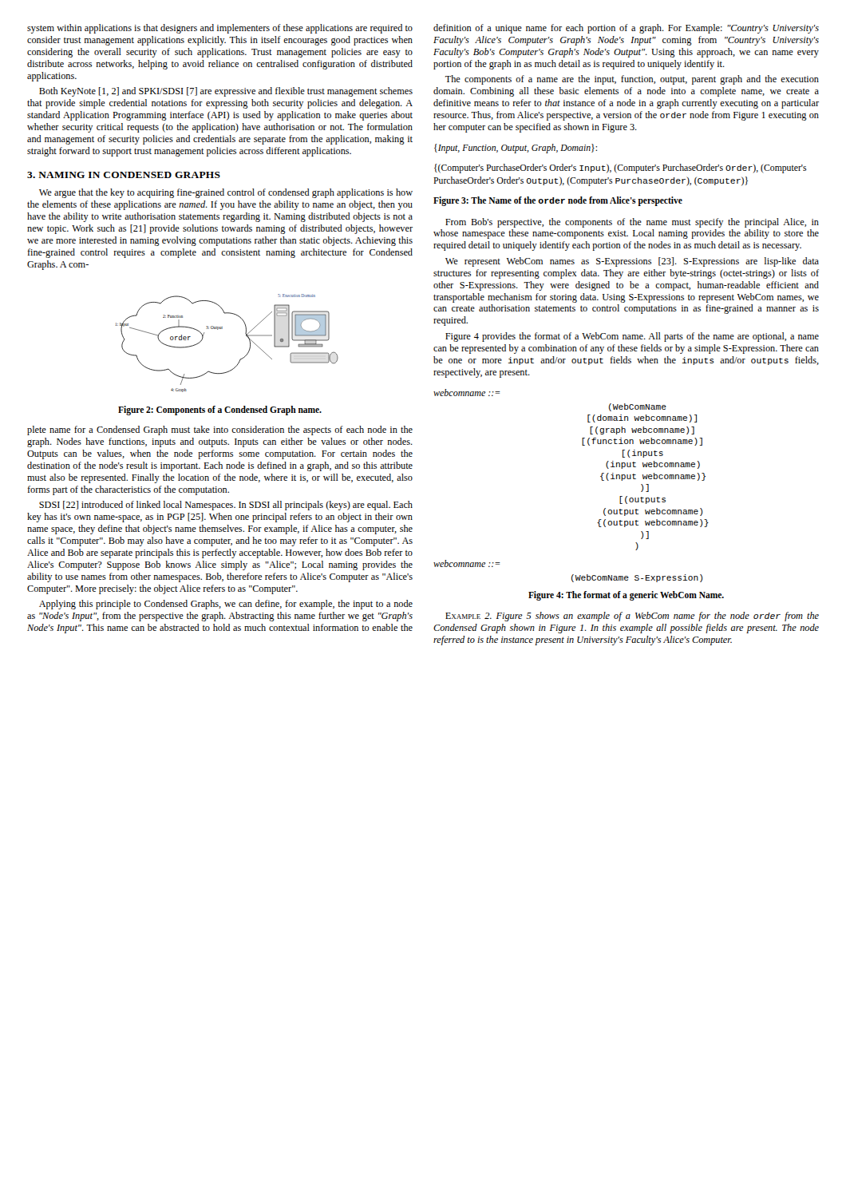system within applications is that designers and implementers of these applications are required to consider trust management applications explicitly. This in itself encourages good practices when considering the overall security of such applications. Trust management policies are easy to distribute across networks, helping to avoid reliance on centralised configuration of distributed applications.
Both KeyNote [1, 2] and SPKI/SDSI [7] are expressive and flexible trust management schemes that provide simple credential notations for expressing both security policies and delegation. A standard Application Programming interface (API) is used by application to make queries about whether security critical requests (to the application) have authorisation or not. The formulation and management of security policies and credentials are separate from the application, making it straight forward to support trust management policies across different applications.
3. NAMING IN CONDENSED GRAPHS
We argue that the key to acquiring fine-grained control of condensed graph applications is how the elements of these applications are named. If you have the ability to name an object, then you have the ability to write authorisation statements regarding it. Naming distributed objects is not a new topic. Work such as [21] provide solutions towards naming of distributed objects, however we are more interested in naming evolving computations rather than static objects. Achieving this fine-grained control requires a complete and consistent naming architecture for Condensed Graphs. A com-
order 1: Input 2: Function 3: Output 4: Graph 5: Execution Domain
Figure 2: Components of a Condensed Graph name.
plete name for a Condensed Graph must take into consideration the aspects of each node in the graph. Nodes have functions, inputs and outputs. Inputs can either be values or other nodes. Outputs can be values, when the node performs some computation. For certain nodes the destination of the node's result is important. Each node is defined in a graph, and so this attribute must also be represented. Finally the location of the node, where it is, or will be, executed, also forms part of the characteristics of the computation.
SDSI [22] introduced of linked local Namespaces. In SDSI all principals (keys) are equal. Each key has it's own name-space, as in PGP [25]. When one principal refers to an object in their own name space, they define that object's name themselves. For example, if Alice has a computer, she calls it "Computer". Bob may also have a computer, and he too may refer to it as "Computer". As Alice and Bob are separate principals this is perfectly acceptable. However, how does Bob refer to Alice's Computer? Suppose Bob knows Alice simply as "Alice"; Local naming provides the ability to use names from other namespaces. Bob, therefore refers to Alice's Computer as "Alice's Computer". More precisely: the object Alice refers to as "Computer".
Applying this principle to Condensed Graphs, we can define, for example, the input to a node as "Node's Input", from the perspective the graph. Abstracting this name further we get "Graph's Node's Input". This name can be abstracted to hold as much contextual information to enable the definition of a unique name for each portion of a graph. For Example: "Country's University's Faculty's Alice's Computer's Graph's Node's Input" coming from "Country's University's Faculty's Bob's Computer's Graph's Node's Output". Using this approach, we can name every portion of the graph in as much detail as is required to uniquely identify it.
The components of a name are the input, function, output, parent graph and the execution domain. Combining all these basic elements of a node into a complete name, we create a definitive means to refer to that instance of a node in a graph currently executing on a particular resource. Thus, from Alice's perspective, a version of the order node from Figure 1 executing on her computer can be specified as shown in Figure 3.
{Input, Function, Output, Graph, Domain}:
{(Computer's PurchaseOrder's Order's Input), (Computer's PurchaseOrder's Order), (Computer's PurchaseOrder's Order's Output), (Computer's PurchaseOrder), (Computer)}
Figure 3: The Name of the order node from Alice's perspective
From Bob's perspective, the components of the name must specify the principal Alice, in whose namespace these name-components exist. Local naming provides the ability to store the required detail to uniquely identify each portion of the nodes in as much detail as is necessary.
We represent WebCom names as S-Expressions [23]. S-Expressions are lisp-like data structures for representing complex data. They are either byte-strings (octet-strings) or lists of other S-Expressions. They were designed to be a compact, human-readable efficient and transportable mechanism for storing data. Using S-Expressions to represent WebCom names, we can create authorisation statements to control computations in as fine-grained a manner as is required.
Figure 4 provides the format of a WebCom name. All parts of the name are optional, a name can be represented by a combination of any of these fields or by a simple S-Expression. There can be one or more input and/or output fields when the inputs and/or outputs fields, respectively, are present.
webcomname ::=
(WebComName [(domain webcomname)] [(graph webcomname)] [(function webcomname)] [(inputs (input webcomname) {(input webcomname)} )] [(outputs (output webcomname) {(output webcomname)} )] )
webcomname ::=
(WebComName S-Expression)
Figure 4: The format of a generic WebCom Name.
Example 2. Figure 5 shows an example of a WebCom name for the node order from the Condensed Graph shown in Figure 1. In this example all possible fields are present. The node referred to is the instance present in University's Faculty's Alice's Computer.